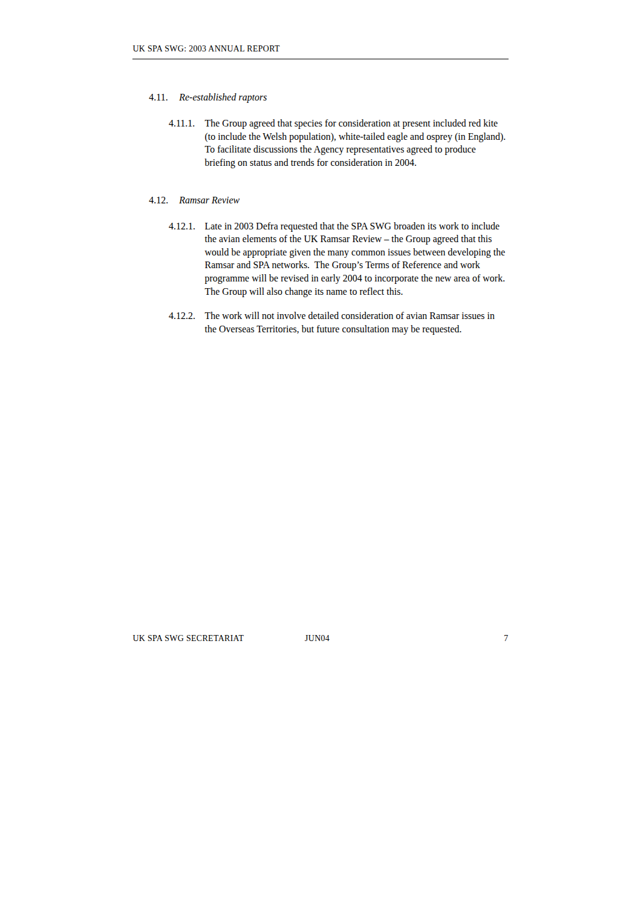UK SPA SWG: 2003 ANNUAL REPORT
4.11. Re-established raptors
4.11.1. The Group agreed that species for consideration at present included red kite (to include the Welsh population), white-tailed eagle and osprey (in England). To facilitate discussions the Agency representatives agreed to produce briefing on status and trends for consideration in 2004.
4.12. Ramsar Review
4.12.1. Late in 2003 Defra requested that the SPA SWG broaden its work to include the avian elements of the UK Ramsar Review – the Group agreed that this would be appropriate given the many common issues between developing the Ramsar and SPA networks. The Group’s Terms of Reference and work programme will be revised in early 2004 to incorporate the new area of work. The Group will also change its name to reflect this.
4.12.2. The work will not involve detailed consideration of avian Ramsar issues in the Overseas Territories, but future consultation may be requested.
UK SPA SWG SECRETARIAT JUN04 7